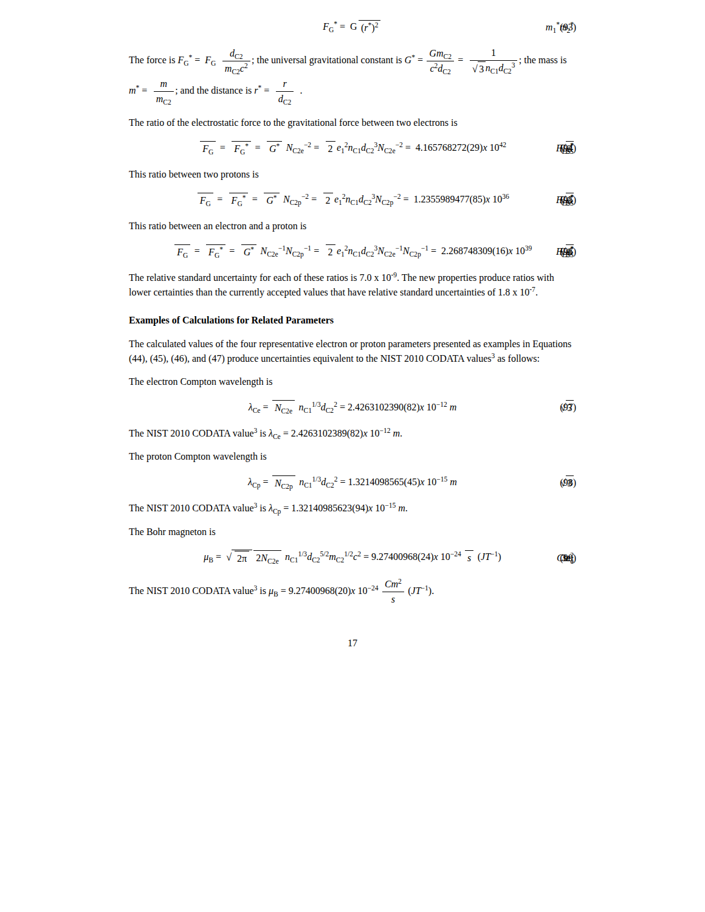FG* = Gm1*m2*(r*)2 (93)
The force is FG* = FG dC2 mC2c2; the universal gravitational constant is G* = GmC2 c2dC2 = 1√3 nC1dC23; the mass is m* = mmC2; and the distance is r* = rdC2 .
The ratio of the electrostatic force to the gravitational force between two electrons is
FES FG = FES*FG* = κ*G* NC2e−2 = √32 e12nC1dC23NC2e−2 = 4.165768272(29)x 1042 (94)
This ratio between two protons is
FES FG = FES*FG* = κ*G* NC2p−2 = √32 e12nC1dC23NC2p−2 = 1.2355989477(85)x 1036 (95)
This ratio between an electron and a proton is
FES FG = FES*FG* = κ*G* NC2e−1NC2p−1 = √32 e12nC1dC23NC2e−1NC2p−1 = 2.268748309(16)x 1039 (96)
The relative standard uncertainty for each of these ratios is 7.0 x 10-9. The new properties produce ratios with lower certainties than the currently accepted values that have relative standard uncertainties of 1.8 x 10-7.
Examples of Calculations for Related Parameters
The calculated values of the four representative electron or proton parameters presented as examples in Equations (44), (45), (46), and (47) produce uncertainties equivalent to the NIST 2010 CODATA values3 as follows:
The electron Compton wavelength is
λCe = √3 NC2e nC11/3dC22 = 2.4263102390(82)x 10−12 m (97)
The NIST 2010 CODATA value3 is λCe = 2.4263102389(82)x 10−12 m.
The proton Compton wavelength is
λCp = √3 NC2p nC11/3dC22 = 1.3214098565(45)x 10−15 m (98)
The NIST 2010 CODATA value3 is λCp = 1.32140985623(94)x 10−15 m.
The Bohr magneton is
μB = √3εo 2π e12NC2e nC11/3dC25/2mC21/2c2 = 9.27400968(24)x 10−24 Cm2 s (JT−1) (99)
The NIST 2010 CODATA value3 is μB = 9.27400968(20)x 10−24 Cm2 s (JT−1).
17